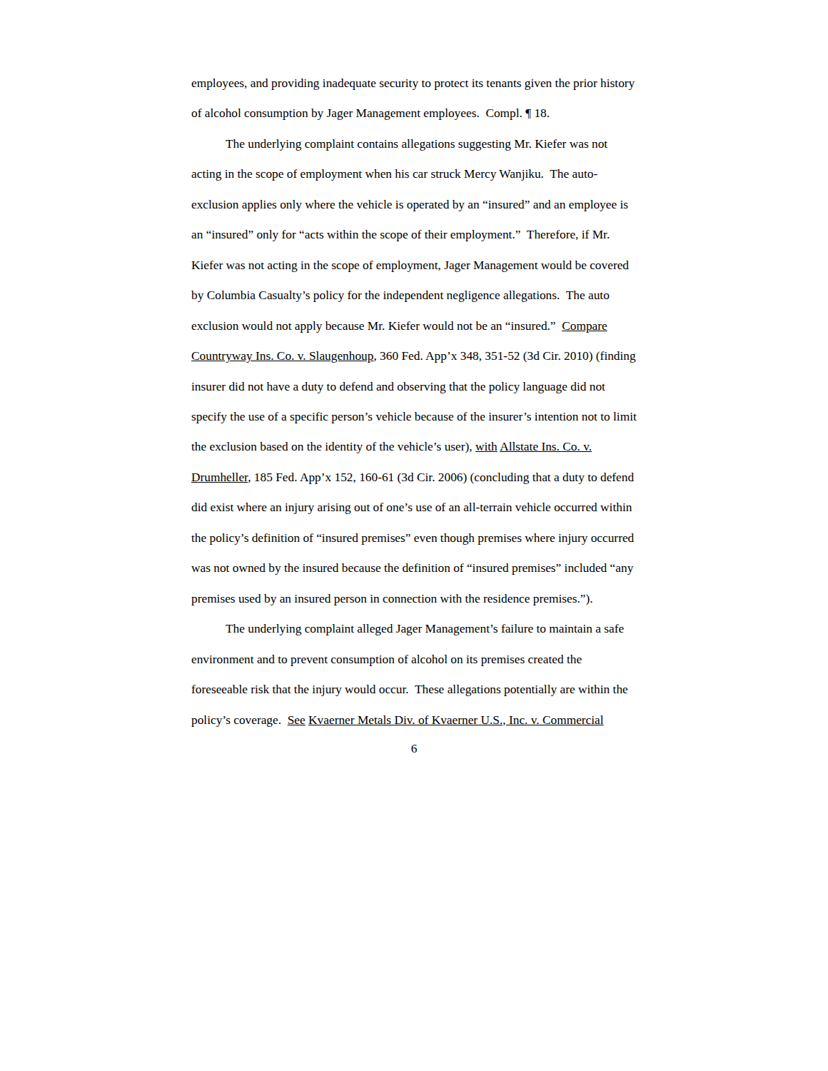employees, and providing inadequate security to protect its tenants given the prior history of alcohol consumption by Jager Management employees. Compl. ¶ 18.
The underlying complaint contains allegations suggesting Mr. Kiefer was not acting in the scope of employment when his car struck Mercy Wanjiku. The auto-exclusion applies only where the vehicle is operated by an “insured” and an employee is an “insured” only for “acts within the scope of their employment.” Therefore, if Mr. Kiefer was not acting in the scope of employment, Jager Management would be covered by Columbia Casualty’s policy for the independent negligence allegations. The auto exclusion would not apply because Mr. Kiefer would not be an “insured.” Compare Countryway Ins. Co. v. Slaugenhoup, 360 Fed. App’x 348, 351-52 (3d Cir. 2010) (finding insurer did not have a duty to defend and observing that the policy language did not specify the use of a specific person’s vehicle because of the insurer’s intention not to limit the exclusion based on the identity of the vehicle’s user), with Allstate Ins. Co. v. Drumheller, 185 Fed. App’x 152, 160-61 (3d Cir. 2006) (concluding that a duty to defend did exist where an injury arising out of one’s use of an all-terrain vehicle occurred within the policy’s definition of “insured premises” even though premises where injury occurred was not owned by the insured because the definition of “insured premises” included “any premises used by an insured person in connection with the residence premises.”).
The underlying complaint alleged Jager Management’s failure to maintain a safe environment and to prevent consumption of alcohol on its premises created the foreseeable risk that the injury would occur. These allegations potentially are within the policy’s coverage. See Kvaerner Metals Div. of Kvaerner U.S., Inc. v. Commercial
6